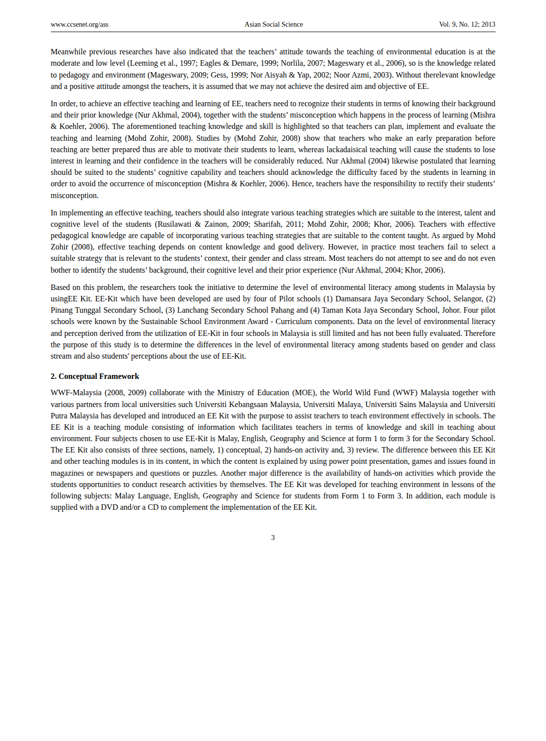www.ccsenet.org/ass
Asian Social Science
Vol. 9, No. 12; 2013
Meanwhile previous researches have also indicated that the teachers’ attitude towards the teaching of environmental education is at the moderate and low level (Leeming et al., 1997; Eagles & Demare, 1999; Norlila, 2007; Mageswary et al., 2006), so is the knowledge related to pedagogy and environment (Mageswary, 2009; Gess, 1999; Nor Aisyah & Yap, 2002; Noor Azmi, 2003). Without therelevant knowledge and a positive attitude amongst the teachers, it is assumed that we may not achieve the desired aim and objective of EE.
In order, to achieve an effective teaching and learning of EE, teachers need to recognize their students in terms of knowing their background and their prior knowledge (Nur Akhmal, 2004), together with the students’ misconception which happens in the process of learning (Mishra & Koehler, 2006). The aforementioned teaching knowledge and skill is highlighted so that teachers can plan, implement and evaluate the teaching and learning (Mohd Zohir, 2008). Studies by (Mohd Zohir, 2008) show that teachers who make an early preparation before teaching are better prepared thus are able to motivate their students to learn, whereas lackadaisical teaching will cause the students to lose interest in learning and their confidence in the teachers will be considerably reduced. Nur Akhmal (2004) likewise postulated that learning should be suited to the students’ cognitive capability and teachers should acknowledge the difficulty faced by the students in learning in order to avoid the occurrence of misconception (Mishra & Koehler, 2006). Hence, teachers have the responsibility to rectify their students’ misconception.
In implementing an effective teaching, teachers should also integrate various teaching strategies which are suitable to the interest, talent and cognitive level of the students (Rusilawati & Zainon, 2009; Sharifah, 2011; Mohd Zohir, 2008; Khor, 2006). Teachers with effective pedagogical knowledge are capable of incorporating various teaching strategies that are suitable to the content taught. As argued by Mohd Zohir (2008), effective teaching depends on content knowledge and good delivery. However, in practice most teachers fail to select a suitable strategy that is relevant to the students’ context, their gender and class stream. Most teachers do not attempt to see and do not even bother to identify the students’ background, their cognitive level and their prior experience (Nur Akhmal, 2004; Khor, 2006).
Based on this problem, the researchers took the initiative to determine the level of environmental literacy among students in Malaysia by usingEE Kit. EE-Kit which have been developed are used by four of Pilot schools (1) Damansara Jaya Secondary School, Selangor, (2) Pinang Tunggal Secondary School, (3) Lanchang Secondary School Pahang and (4) Taman Kota Jaya Secondary School, Johor. Four pilot schools were known by the Sustainable School Environment Award - Curriculum components. Data on the level of environmental literacy and perception derived from the utilization of EE-Kit in four schools in Malaysia is still limited and has not been fully evaluated. Therefore the purpose of this study is to determine the differences in the level of environmental literacy among students based on gender and class stream and also students' perceptions about the use of EE-Kit.
2. Conceptual Framework
WWF-Malaysia (2008, 2009) collaborate with the Ministry of Education (MOE), the World Wild Fund (WWF) Malaysia together with various partners from local universities such Universiti Kebangsaan Malaysia, Universiti Malaya, Universiti Sains Malaysia and Universiti Putra Malaysia has developed and introduced an EE Kit with the purpose to assist teachers to teach environment effectively in schools. The EE Kit is a teaching module consisting of information which facilitates teachers in terms of knowledge and skill in teaching about environment. Four subjects chosen to use EE-Kit is Malay, English, Geography and Science at form 1 to form 3 for the Secondary School. The EE Kit also consists of three sections, namely, 1) conceptual, 2) hands-on activity and, 3) review. The difference between this EE Kit and other teaching modules is in its content, in which the content is explained by using power point presentation, games and issues found in magazines or newspapers and questions or puzzles. Another major difference is the availability of hands-on activities which provide the students opportunities to conduct research activities by themselves. The EE Kit was developed for teaching environment in lessons of the following subjects: Malay Language, English, Geography and Science for students from Form 1 to Form 3. In addition, each module is supplied with a DVD and/or a CD to complement the implementation of the EE Kit.
3